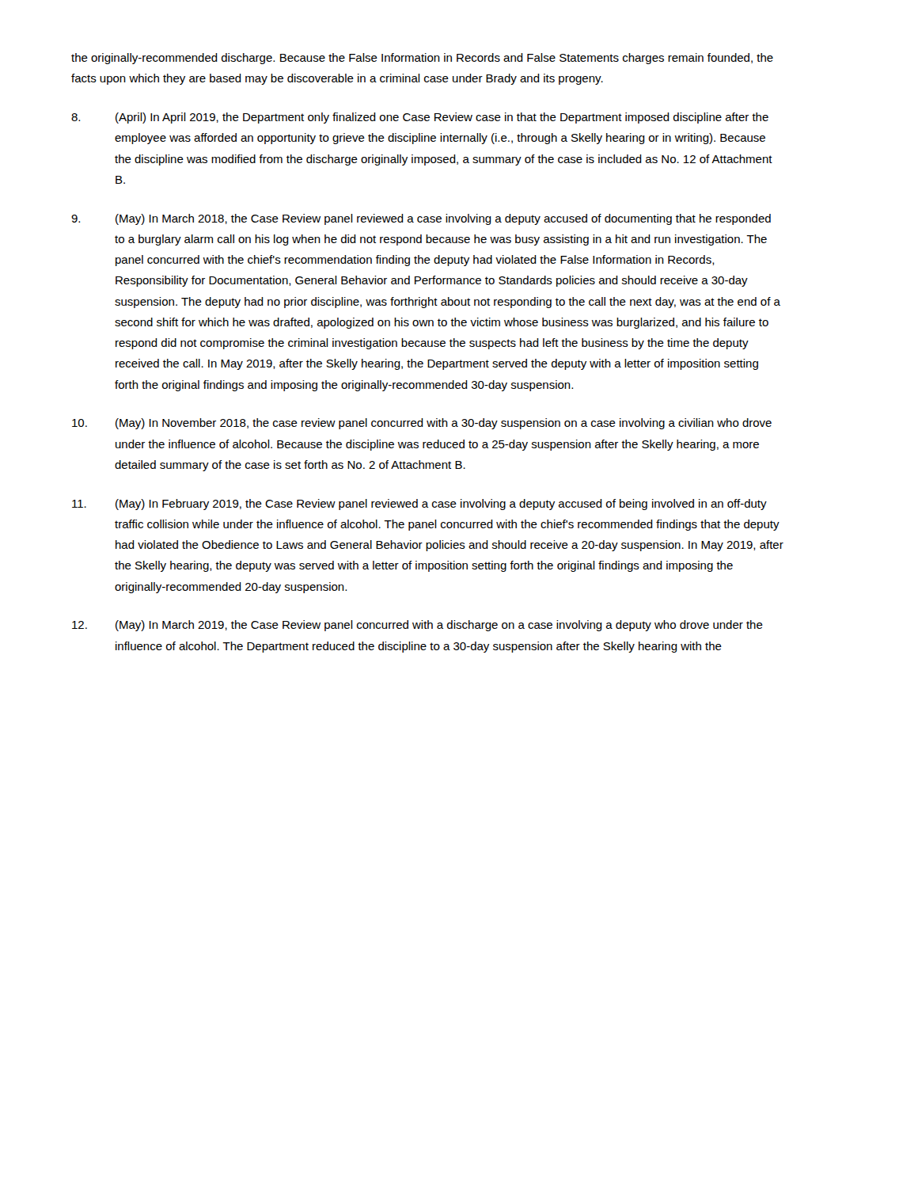the originally-recommended discharge. Because the False Information in Records and False Statements charges remain founded, the facts upon which they are based may be discoverable in a criminal case under Brady and its progeny.
8.
(April) In April 2019, the Department only finalized one Case Review case in that the Department imposed discipline after the employee was afforded an opportunity to grieve the discipline internally (i.e., through a Skelly hearing or in writing). Because the discipline was modified from the discharge originally imposed, a summary of the case is included as No. 12 of Attachment B.
9.
(May) In March 2018, the Case Review panel reviewed a case involving a deputy accused of documenting that he responded to a burglary alarm call on his log when he did not respond because he was busy assisting in a hit and run investigation. The panel concurred with the chief's recommendation finding the deputy had violated the False Information in Records, Responsibility for Documentation, General Behavior and Performance to Standards policies and should receive a 30-day suspension. The deputy had no prior discipline, was forthright about not responding to the call the next day, was at the end of a second shift for which he was drafted, apologized on his own to the victim whose business was burglarized, and his failure to respond did not compromise the criminal investigation because the suspects had left the business by the time the deputy received the call. In May 2019, after the Skelly hearing, the Department served the deputy with a letter of imposition setting forth the original findings and imposing the originally-recommended 30-day suspension.
10.
(May) In November 2018, the case review panel concurred with a 30-day suspension on a case involving a civilian who drove under the influence of alcohol. Because the discipline was reduced to a 25-day suspension after the Skelly hearing, a more detailed summary of the case is set forth as No. 2 of Attachment B.
11.
(May) In February 2019, the Case Review panel reviewed a case involving a deputy accused of being involved in an off-duty traffic collision while under the influence of alcohol. The panel concurred with the chief's recommended findings that the deputy had violated the Obedience to Laws and General Behavior policies and should receive a 20-day suspension. In May 2019, after the Skelly hearing, the deputy was served with a letter of imposition setting forth the original findings and imposing the originally-recommended 20-day suspension.
12.
(May) In March 2019, the Case Review panel concurred with a discharge on a case involving a deputy who drove under the influence of alcohol. The Department reduced the discipline to a 30-day suspension after the Skelly hearing with the